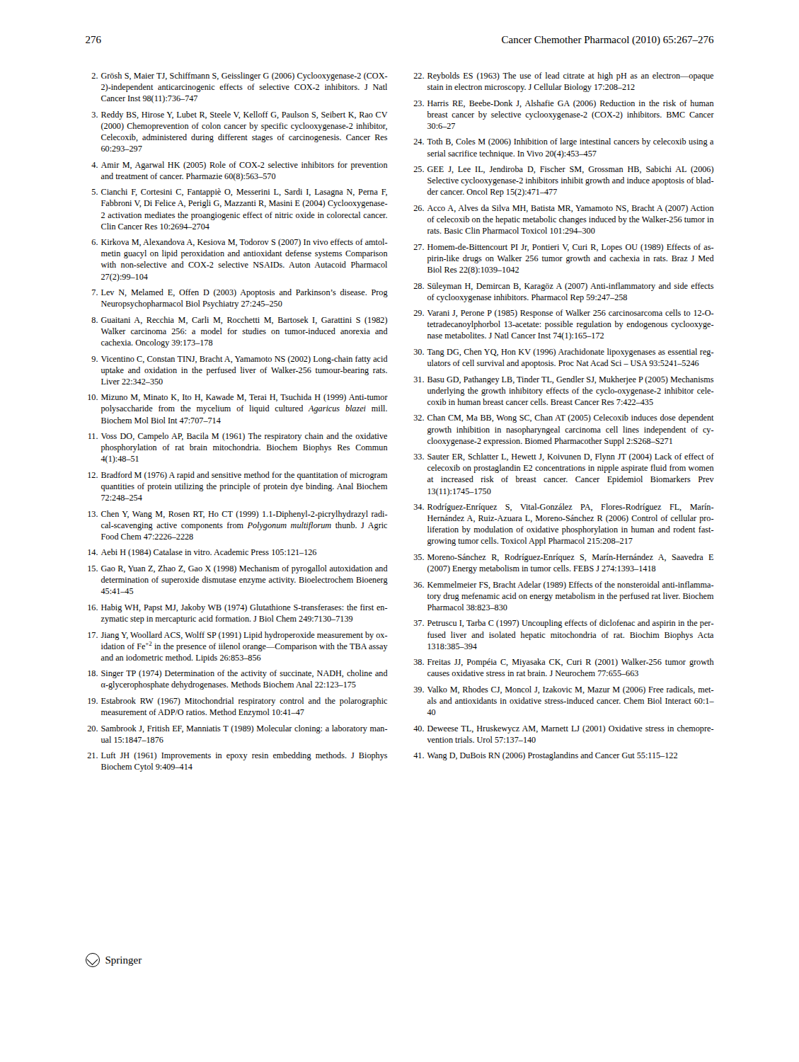276 Cancer Chemother Pharmacol (2010) 65:267–276
Grösh S, Maier TJ, Schiffmann S, Geisslinger G (2006) Cyclooxygenase-2 (COX-2)-independent anticarcinogenic effects of selective COX-2 inhibitors. J Natl Cancer Inst 98(11):736–747
Reddy BS, Hirose Y, Lubet R, Steele V, Kelloff G, Paulson S, Seibert K, Rao CV (2000) Chemoprevention of colon cancer by specific cyclooxygenase-2 inhibitor, Celecoxib, administered during different stages of carcinogenesis. Cancer Res 60:293–297
Amir M, Agarwal HK (2005) Role of COX-2 selective inhibitors for prevention and treatment of cancer. Pharmazie 60(8):563–570
Cianchi F, Cortesini C, Fantappiè O, Messerini L, Sardi I, Lasagna N, Perna F, Fabbroni V, Di Felice A, Perigli G, Mazzanti R, Masini E (2004) Cyclooxygenase-2 activation mediates the proangiogenic effect of nitric oxide in colorectal cancer. Clin Cancer Res 10:2694–2704
Kirkova M, Alexandova A, Kesiova M, Todorov S (2007) In vivo effects of amtolmetin guacyl on lipid peroxidation and antioxidant defense systems Comparison with non-selective and COX-2 selective NSAIDs. Auton Autacoid Pharmacol 27(2):99–104
Lev N, Melamed E, Offen D (2003) Apoptosis and Parkinson’s disease. Prog Neuropsychopharmacol Biol Psychiatry 27:245–250
Guaitani A, Recchia M, Carli M, Rocchetti M, Bartosek I, Garattini S (1982) Walker carcinoma 256: a model for studies on tumor-induced anorexia and cachexia. Oncology 39:173–178
Vicentino C, Constan TINJ, Bracht A, Yamamoto NS (2002) Long-chain fatty acid uptake and oxidation in the perfused liver of Walker-256 tumour-bearing rats. Liver 22:342–350
Mizuno M, Minato K, Ito H, Kawade M, Terai H, Tsuchida H (1999) Anti-tumor polysaccharide from the mycelium of liquid cultured Agaricus blazei mill. Biochem Mol Biol Int 47:707–714
Voss DO, Campelo AP, Bacila M (1961) The respiratory chain and the oxidative phosphorylation of rat brain mitochondria. Biochem Biophys Res Commun 4(1):48–51
Bradford M (1976) A rapid and sensitive method for the quantitation of microgram quantities of protein utilizing the principle of protein dye binding. Anal Biochem 72:248–254
Chen Y, Wang M, Rosen RT, Ho CT (1999) 1.1-Diphenyl-2-picrylhydrazyl radical-scavenging active components from Polygonum multiflorum thunb. J Agric Food Chem 47:2226–2228
Aebi H (1984) Catalase in vitro. Academic Press 105:121–126
Gao R, Yuan Z, Zhao Z, Gao X (1998) Mechanism of pyrogallol autoxidation and determination of superoxide dismutase enzyme activity. Bioelectrochem Bioenerg 45:41–45
Habig WH, Papst MJ, Jakoby WB (1974) Glutathione S-transferases: the first enzymatic step in mercapturic acid formation. J Biol Chem 249:7130–7139
Jiang Y, Woollard ACS, Wolff SP (1991) Lipid hydroperoxide measurement by oxidation of Fe+2 in the presence of iilenol orange—Comparison with the TBA assay and an iodometric method. Lipids 26:853–856
Singer TP (1974) Determination of the activity of succinate, NADH, choline and α-glycerophosphate dehydrogenases. Methods Biochem Anal 22:123–175
Estabrook RW (1967) Mitochondrial respiratory control and the polarographic measurement of ADP/O ratios. Method Enzymol 10:41–47
Sambrook J, Fritish EF, Manniatis T (1989) Molecular cloning: a laboratory manual 15:1847–1876
Luft JH (1961) Improvements in epoxy resin embedding methods. J Biophys Biochem Cytol 9:409–414
Reybolds ES (1963) The use of lead citrate at high pH as an electron—opaque stain in electron microscopy. J Cellular Biology 17:208–212
Harris RE, Beebe-Donk J, Alshafie GA (2006) Reduction in the risk of human breast cancer by selective cyclooxygenase-2 (COX-2) inhibitors. BMC Cancer 30:6–27
Toth B, Coles M (2006) Inhibition of large intestinal cancers by celecoxib using a serial sacrifice technique. In Vivo 20(4):453–457
GEE J, Lee IL, Jendiroba D, Fischer SM, Grossman HB, Sabichi AL (2006) Selective cyclooxygenase-2 inhibitors inhibit growth and induce apoptosis of bladder cancer. Oncol Rep 15(2):471–477
Acco A, Alves da Silva MH, Batista MR, Yamamoto NS, Bracht A (2007) Action of celecoxib on the hepatic metabolic changes induced by the Walker-256 tumor in rats. Basic Clin Pharmacol Toxicol 101:294–300
Homem-de-Bittencourt PI Jr, Pontieri V, Curi R, Lopes OU (1989) Effects of aspirin-like drugs on Walker 256 tumor growth and cachexia in rats. Braz J Med Biol Res 22(8):1039–1042
Süleyman H, Demircan B, Karagöz A (2007) Anti-inflammatory and side effects of cyclooxygenase inhibitors. Pharmacol Rep 59:247–258
Varani J, Perone P (1985) Response of Walker 256 carcinosarcoma cells to 12-O-tetradecanoylphorbol 13-acetate: possible regulation by endogenous cyclooxygenase metabolites. J Natl Cancer Inst 74(1):165–172
Tang DG, Chen YQ, Hon KV (1996) Arachidonate lipoxygenases as essential regulators of cell survival and apoptosis. Proc Nat Acad Sci – USA 93:5241–5246
Basu GD, Pathangey LB, Tinder TL, Gendler SJ, Mukherjee P (2005) Mechanisms underlying the growth inhibitory effects of the cyclo-oxygenase-2 inhibitor celecoxib in human breast cancer cells. Breast Cancer Res 7:422–435
Chan CM, Ma BB, Wong SC, Chan AT (2005) Celecoxib induces dose dependent growth inhibition in nasopharyngeal carcinoma cell lines independent of cyclooxygenase-2 expression. Biomed Pharmacother Suppl 2:S268–S271
Sauter ER, Schlatter L, Hewett J, Koivunen D, Flynn JT (2004) Lack of effect of celecoxib on prostaglandin E2 concentrations in nipple aspirate fluid from women at increased risk of breast cancer. Cancer Epidemiol Biomarkers Prev 13(11):1745–1750
Rodríguez-Enríquez S, Vital-González PA, Flores-Rodríguez FL, Marín-Hernández A, Ruiz-Azuara L, Moreno-Sánchez R (2006) Control of cellular proliferation by modulation of oxidative phosphorylation in human and rodent fast-growing tumor cells. Toxicol Appl Pharmacol 215:208–217
Moreno-Sánchez R, Rodríguez-Enríquez S, Marín-Hernández A, Saavedra E (2007) Energy metabolism in tumor cells. FEBS J 274:1393–1418
Kemmelmeier FS, Bracht Adelar (1989) Effects of the nonsteroidal anti-inflammatory drug mefenamic acid on energy metabolism in the perfused rat liver. Biochem Pharmacol 38:823–830
Petruscu I, Tarba C (1997) Uncoupling effects of diclofenac and aspirin in the perfused liver and isolated hepatic mitochondria of rat. Biochim Biophys Acta 1318:385–394
Freitas JJ, Pompéia C, Miyasaka CK, Curi R (2001) Walker-256 tumor growth causes oxidative stress in rat brain. J Neurochem 77:655–663
Valko M, Rhodes CJ, Moncol J, Izakovic M, Mazur M (2006) Free radicals, metals and antioxidants in oxidative stress-induced cancer. Chem Biol Interact 60:1–40
Deweese TL, Hruskewycz AM, Marnett LJ (2001) Oxidative stress in chemoprevention trials. Urol 57:137–140
Wang D, DuBois RN (2006) Prostaglandins and Cancer Gut 55:115–122
Springer